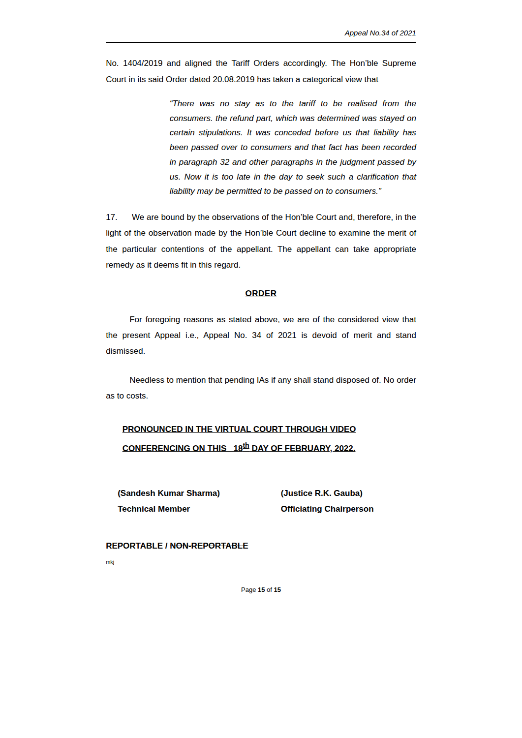Appeal No.34 of 2021
No. 1404/2019 and aligned the Tariff Orders accordingly. The Hon’ble Supreme Court in its said Order dated 20.08.2019 has taken a categorical view that
“There was no stay as to the tariff to be realised from the consumers. the refund part, which was determined was stayed on certain stipulations. It was conceded before us that liability has been passed over to consumers and that fact has been recorded in paragraph 32 and other paragraphs in the judgment passed by us. Now it is too late in the day to seek such a clarification that liability may be permitted to be passed on to consumers.”
17. We are bound by the observations of the Hon’ble Court and, therefore, in the light of the observation made by the Hon’ble Court decline to examine the merit of the particular contentions of the appellant. The appellant can take appropriate remedy as it deems fit in this regard.
ORDER
For foregoing reasons as stated above, we are of the considered view that the present Appeal i.e., Appeal No. 34 of 2021 is devoid of merit and stand dismissed.
Needless to mention that pending IAs if any shall stand disposed of. No order as to costs.
PRONOUNCED IN THE VIRTUAL COURT THROUGH VIDEO CONFERENCING ON THIS 18th DAY OF FEBRUARY, 2022.
| (Sandesh Kumar Sharma) Technical Member | (Justice R.K. Gauba) Officiating Chairperson |
REPORTABLE / NON-REPORTABLE
mkj
Page 15 of 15